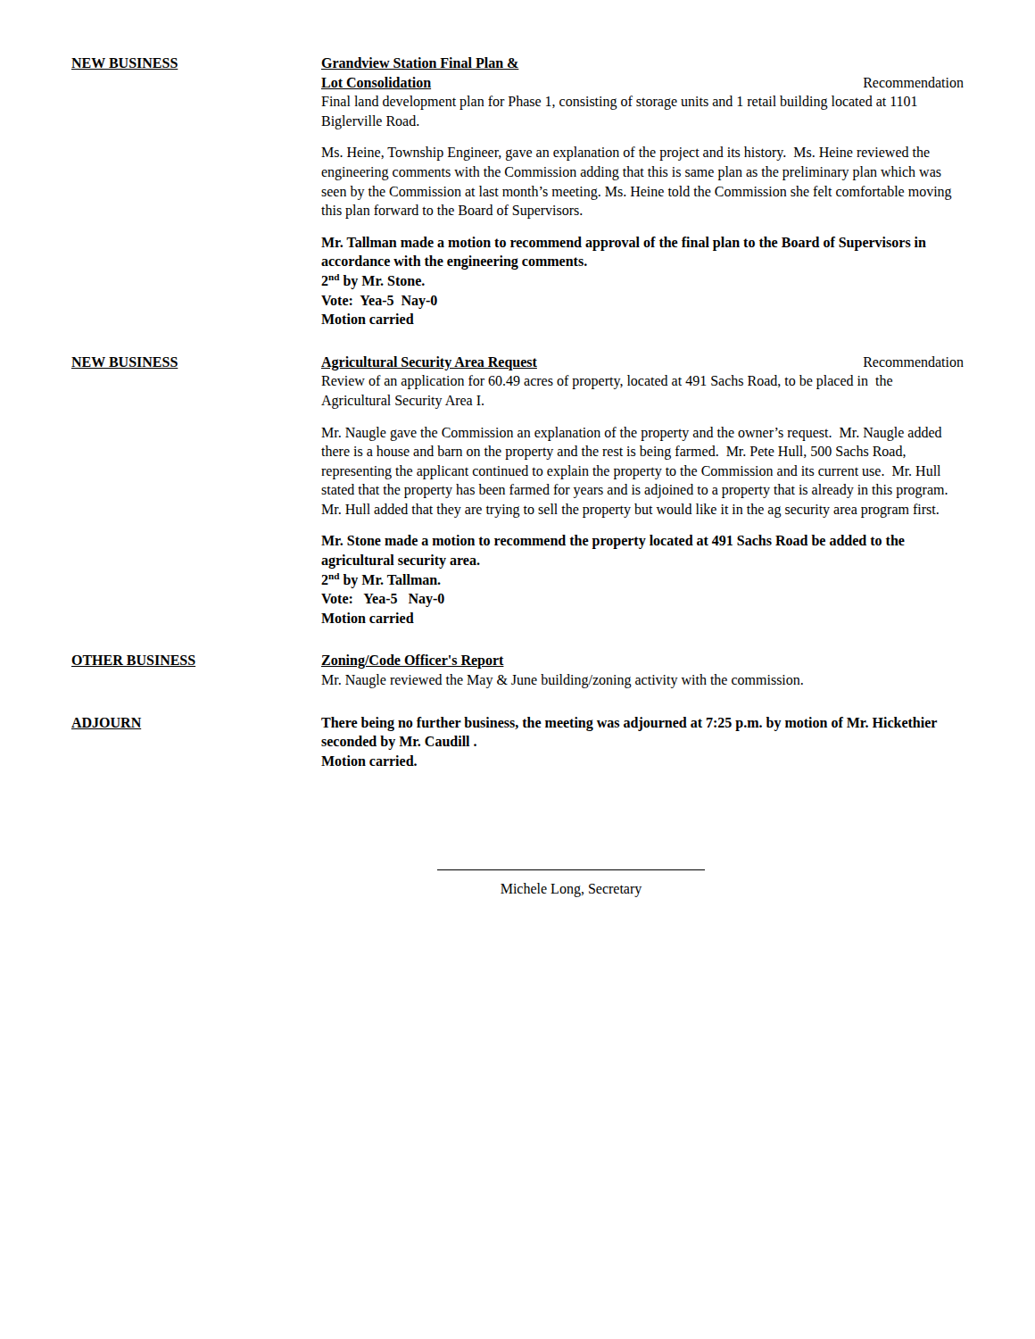| NEW BUSINESS | Grandview Station Final Plan & Lot Consolidation Recommendation Final land development plan for Phase 1, consisting of storage units and 1 retail building located at 1101 Biglerville Road. Ms. Heine, Township Engineer, gave an explanation of the project and its history. Ms. Heine reviewed the engineering comments with the Commission adding that this is same plan as the preliminary plan which was seen by the Commission at last month’s meeting. Ms. Heine told the Commission she felt comfortable moving this plan forward to the Board of Supervisors. Mr. Tallman made a motion to recommend approval of the final plan to the Board of Supervisors in accordance with the engineering comments. 2 nd by Mr. Stone. Vote: Yea-5 Nay-0 Motion carried |
| NEW BUSINESS | Agricultural Security Area Request Recommendation Review of an application for 60.49 acres of property, located at 491 Sachs Road, to be placed in the Agricultural Security Area I. Mr. Naugle gave the Commission an explanation of the property and the owner’s request. Mr. Naugle added there is a house and barn on the property and the rest is being farmed. Mr. Pete Hull, 500 Sachs Road, representing the applicant continued to explain the property to the Commission and its current use. Mr. Hull stated that the property has been farmed for years and is adjoined to a property that is already in this program. Mr. Hull added that they are trying to sell the property but would like it in the ag security area program first. Mr. Stone made a motion to recommend the property located at 491 Sachs Road be added to the agricultural security area. 2 nd by Mr. Tallman. Vote: Yea-5 Nay-0 Motion carried |
| OTHER BUSINESS | Zoning/Code Officer's Report Mr. Naugle reviewed the May & June building/zoning activity with the commission. |
| ADJOURN | There being no further business, the meeting was adjourned at 7:25 p.m. by motion of Mr. Hickethier seconded by Mr. Caudill . Motion carried. |
Michele Long, Secretary